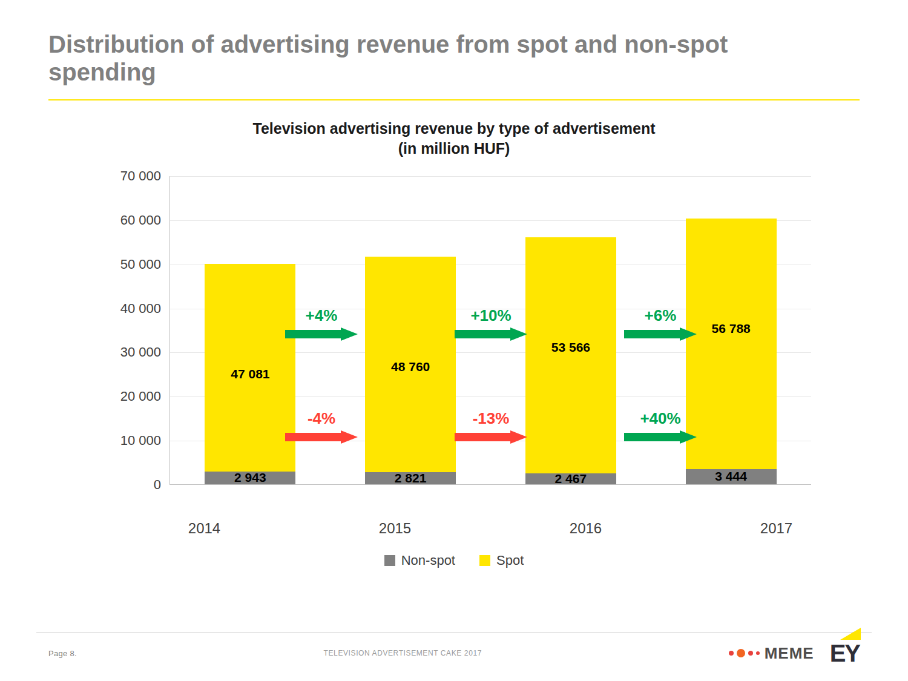Distribution of advertising revenue from spot and non-spot spending
Television advertising revenue by type of advertisement
(in million HUF)
70 000
60 000
50 000
40 000
30 000
20 000
10 000
0
47 081
2 943
48 760
2 821
53 566
2 467
56 788
3 444
+4%
+10%
+6%
-4%
-13%
+40%
2014 2015 2016 2017
Non-spot Spot
Page 8.
TELEVISION ADVERTISEMENT CAKE 2017
MEME
EY